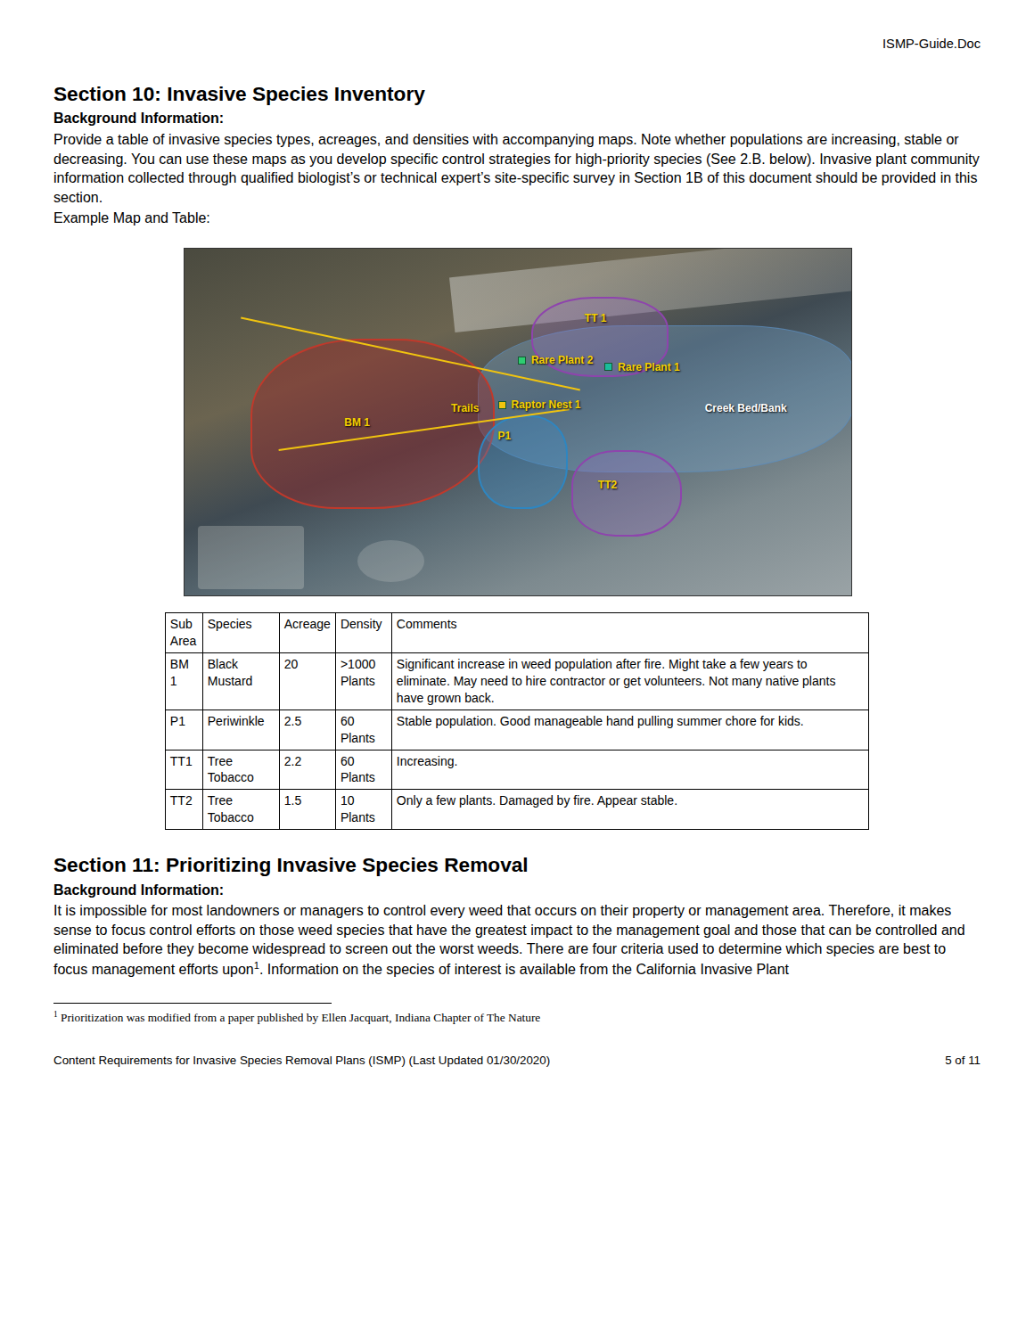ISMP-Guide.Doc
Section 10: Invasive Species Inventory
Background Information:
Provide a table of invasive species types, acreages, and densities with accompanying maps. Note whether populations are increasing, stable or decreasing. You can use these maps as you develop specific control strategies for high-priority species (See 2.B. below). Invasive plant community information collected through qualified biologist’s or technical expert’s site-specific survey in Section 1B of this document should be provided in this section.
Example Map and Table:
TT 1
TT2
P1
BM 1
Trails
Creek Bed/Bank
Rare Plant 2
Rare Plant 1
Raptor Nest 1
| Sub Area | Species | Acreage | Density | Comments |
| --- | --- | --- | --- | --- |
| BM 1 | Black Mustard | 20 | >1000 Plants | Significant increase in weed population after fire. Might take a few years to eliminate. May need to hire contractor or get volunteers. Not many native plants have grown back. |
| P1 | Periwinkle | 2.5 | 60 Plants | Stable population. Good manageable hand pulling summer chore for kids. |
| TT1 | Tree Tobacco | 2.2 | 60 Plants | Increasing. |
| TT2 | Tree Tobacco | 1.5 | 10 Plants | Only a few plants. Damaged by fire. Appear stable. |
Section 11: Prioritizing Invasive Species Removal
Background Information:
It is impossible for most landowners or managers to control every weed that occurs on their property or management area. Therefore, it makes sense to focus control efforts on those weed species that have the greatest impact to the management goal and those that can be controlled and eliminated before they become widespread to screen out the worst weeds. There are four criteria used to determine which species are best to focus management efforts upon1. Information on the species of interest is available from the California Invasive Plant
1 Prioritization was modified from a paper published by Ellen Jacquart, Indiana Chapter of The Nature
Content Requirements for Invasive Species Removal Plans (ISMP) (Last Updated 01/30/2020) 5 of 11